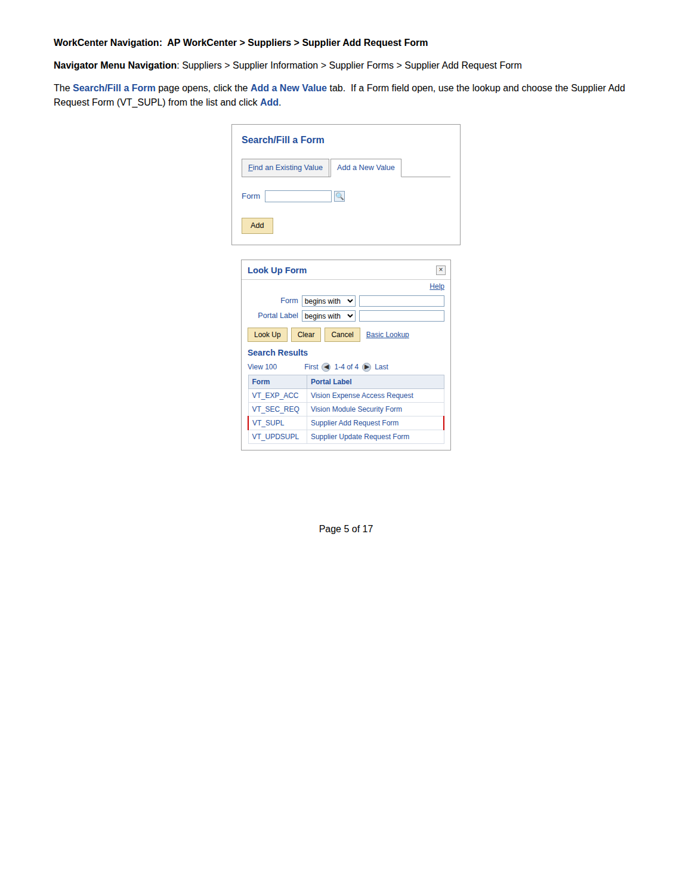WorkCenter Navigation: AP WorkCenter > Suppliers > Supplier Add Request Form
Navigator Menu Navigation: Suppliers > Supplier Information > Supplier Forms > Supplier Add Request Form
The Search/Fill a Form page opens, click the Add a New Value tab. If a Form field open, use the lookup and choose the Supplier Add Request Form (VT_SUPL) from the list and click Add.
Search/Fill a Form
Find an Existing Value
Add a New Value
Form 🔍
Add
Look Up Form ×
Help
Form begins with
Portal Label begins with
Look Up Clear Cancel Basic Lookup
Search Results
View 100 First ◀ 1-4 of 4 ▶ Last
| Form | Portal Label |
| --- | --- |
| VT_EXP_ACC | Vision Expense Access Request |
| VT_SEC_REQ | Vision Module Security Form |
| VT_SUPL | Supplier Add Request Form |
| VT_UPDSUPL | Supplier Update Request Form |
Page 5 of 17